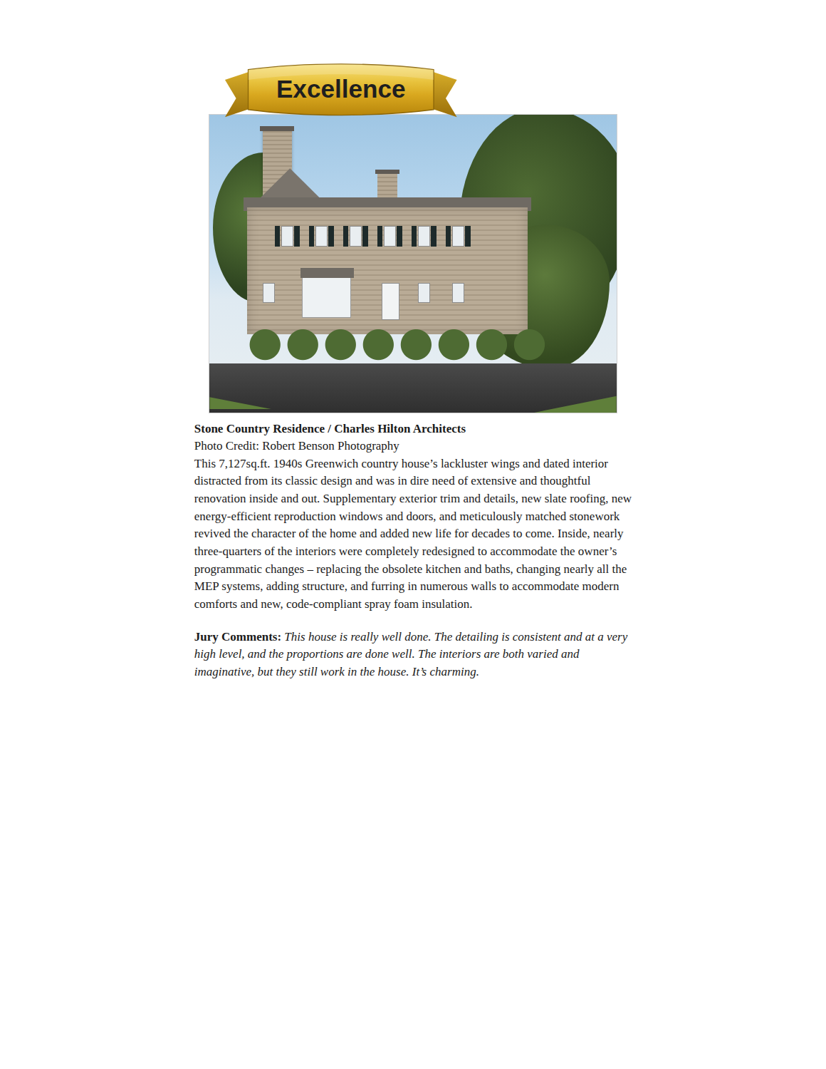Excellence
Stone Country Residence / Charles Hilton Architects
Photo Credit: Robert Benson Photography
This 7,127sq.ft. 1940s Greenwich country house’s lackluster wings and dated interior distracted from its classic design and was in dire need of extensive and thoughtful renovation inside and out. Supplementary exterior trim and details, new slate roofing, new energy-efficient reproduction windows and doors, and meticulously matched stonework revived the character of the home and added new life for decades to come. Inside, nearly three-quarters of the interiors were completely redesigned to accommodate the owner’s programmatic changes – replacing the obsolete kitchen and baths, changing nearly all the MEP systems, adding structure, and furring in numerous walls to accommodate modern comforts and new, code-compliant spray foam insulation.
Jury Comments: This house is really well done. The detailing is consistent and at a very high level, and the proportions are done well. The interiors are both varied and imaginative, but they still work in the house. It’s charming.